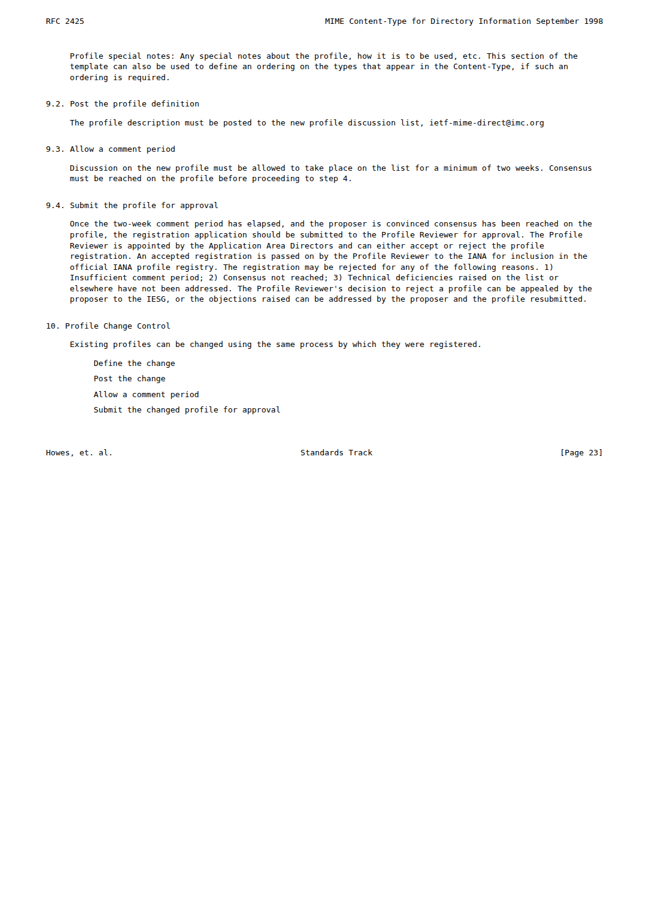RFC 2425 MIME Content-Type for Directory Information September 1998
Profile special notes: Any special notes about the profile, how it is to be used, etc. This section of the template can also be used to define an ordering on the types that appear in the Content-Type, if such an ordering is required.
9.2. Post the profile definition
The profile description must be posted to the new profile discussion list, ietf-mime-direct@imc.org
9.3. Allow a comment period
Discussion on the new profile must be allowed to take place on the list for a minimum of two weeks. Consensus must be reached on the profile before proceeding to step 4.
9.4. Submit the profile for approval
Once the two-week comment period has elapsed, and the proposer is convinced consensus has been reached on the profile, the registration application should be submitted to the Profile Reviewer for approval. The Profile Reviewer is appointed by the Application Area Directors and can either accept or reject the profile registration. An accepted registration is passed on by the Profile Reviewer to the IANA for inclusion in the official IANA profile registry. The registration may be rejected for any of the following reasons. 1) Insufficient comment period; 2) Consensus not reached; 3) Technical deficiencies raised on the list or elsewhere have not been addressed. The Profile Reviewer's decision to reject a profile can be appealed by the proposer to the IESG, or the objections raised can be addressed by the proposer and the profile resubmitted.
10. Profile Change Control
Existing profiles can be changed using the same process by which they were registered.
Define the change
Post the change
Allow a comment period
Submit the changed profile for approval
Howes, et. al. Standards Track [Page 23]